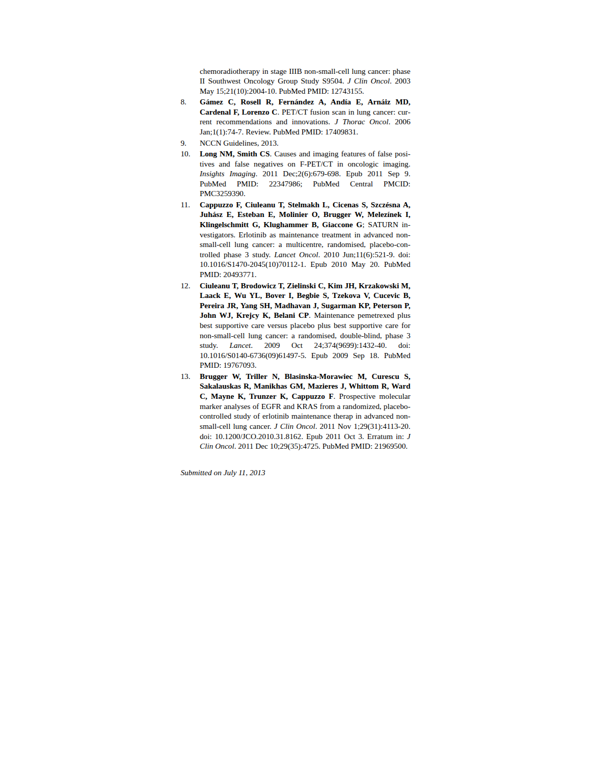chemoradiotherapy in stage IIIB non-small-cell lung cancer: phase II Southwest Oncology Group Study S9504. J Clin Oncol. 2003 May 15;21(10):2004-10. PubMed PMID: 12743155.
8. Gámez C, Rosell R, Fernández A, Andía E, Arnáiz MD, Cardenal F, Lorenzo C. PET/CT fusion scan in lung cancer: current recommendations and innovations. J Thorac Oncol. 2006 Jan;1(1):74-7. Review. PubMed PMID: 17409831.
9. NCCN Guidelines, 2013.
10. Long NM, Smith CS. Causes and imaging features of false positives and false negatives on F-PET/CT in oncologic imaging. Insights Imaging. 2011 Dec;2(6):679-698. Epub 2011 Sep 9. PubMed PMID: 22347986; PubMed Central PMCID: PMC3259390.
11. Cappuzzo F, Ciuleanu T, Stelmakh L, Cicenas S, Szczésna A, Juhász E, Esteban E, Molinier O, Brugger W, Melezínek I, Klingelschmitt G, Klughammer B, Giaccone G; SATURN investigators. Erlotinib as maintenance treatment in advanced non-small-cell lung cancer: a multicentre, randomised, placebo-controlled phase 3 study. Lancet Oncol. 2010 Jun;11(6):521-9. doi: 10.1016/S1470-2045(10)70112-1. Epub 2010 May 20. PubMed PMID: 20493771.
12. Ciuleanu T, Brodowicz T, Zielinski C, Kim JH, Krzakowski M, Laack E, Wu YL, Bover I, Begbie S, Tzekova V, Cucevic B, Pereira JR, Yang SH, Madhavan J, Sugarman KP, Peterson P, John WJ, Krejcy K, Belani CP. Maintenance pemetrexed plus best supportive care versus placebo plus best supportive care for non-small-cell lung cancer: a randomised, double-blind, phase 3 study. Lancet. 2009 Oct 24;374(9699):1432-40. doi: 10.1016/S0140-6736(09)61497-5. Epub 2009 Sep 18. PubMed PMID: 19767093.
13. Brugger W, Triller N, Blasinska-Morawiec M, Curescu S, Sakalauskas R, Manikhas GM, Mazieres J, Whittom R, Ward C, Mayne K, Trunzer K, Cappuzzo F. Prospective molecular marker analyses of EGFR and KRAS from a randomized, placebo-controlled study of erlotinib maintenance therap in advanced non-small-cell lung cancer. J Clin Oncol. 2011 Nov 1;29(31):4113-20. doi: 10.1200/JCO.2010.31.8162. Epub 2011 Oct 3. Erratum in: J Clin Oncol. 2011 Dec 10;29(35):4725. PubMed PMID: 21969500.
Submitted on July 11, 2013